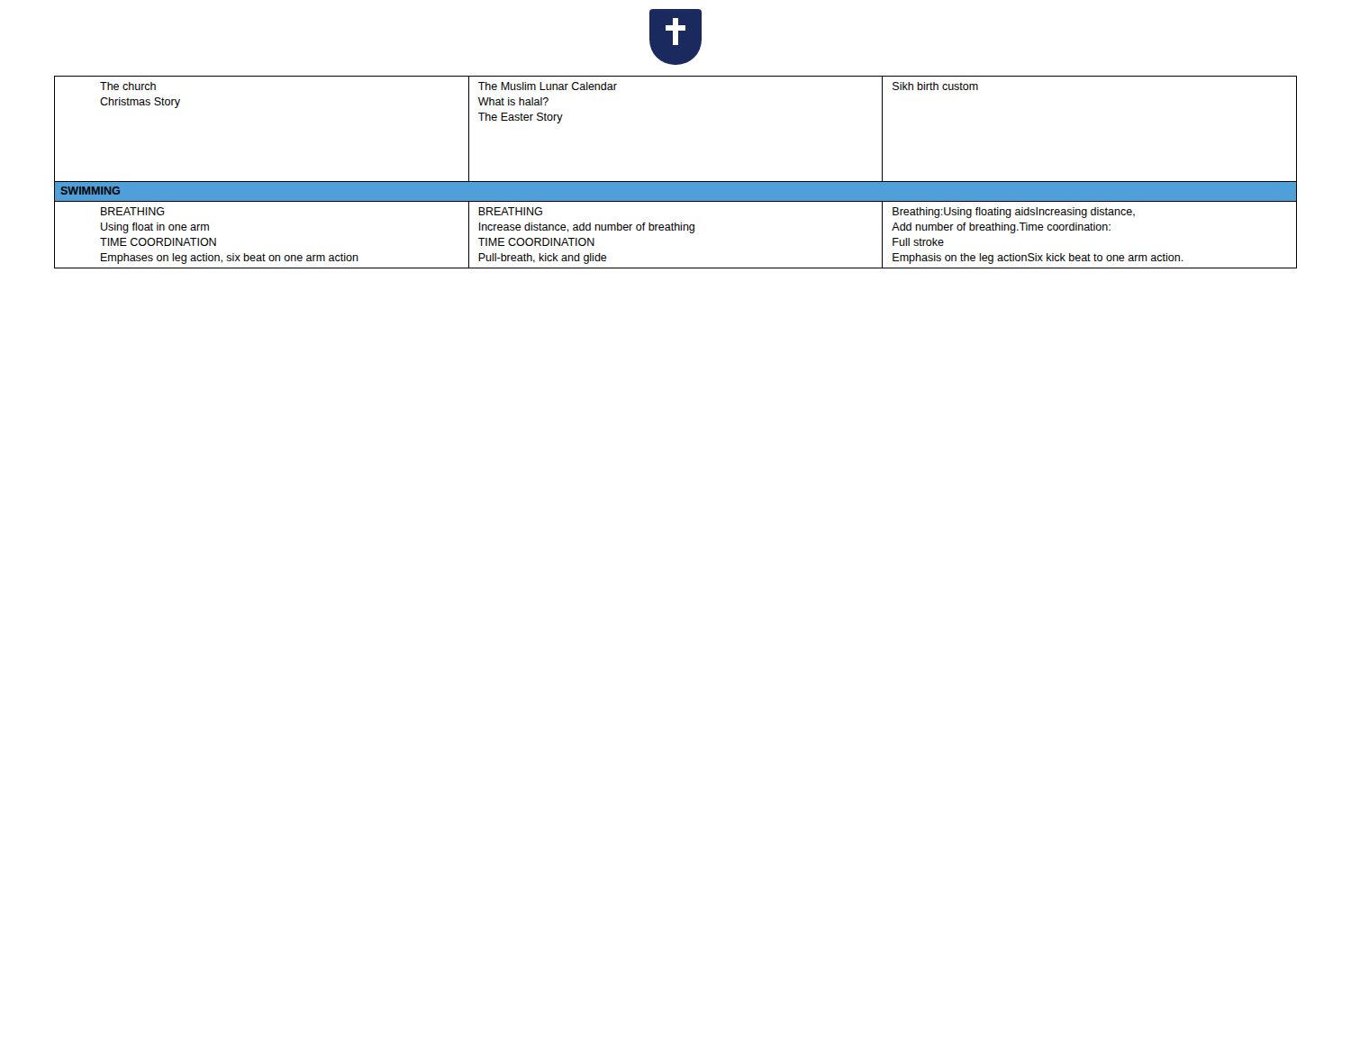| The church Christmas Story | The Muslim Lunar Calendar What is halal? The Easter Story | Sikh birth custom |
| SWIMMING |
| BREATHING Using float in one arm TIME COORDINATION Emphases on leg action, six beat on one arm action | BREATHING Increase distance, add number of breathing TIME COORDINATION Pull-breath, kick and glide | Breathing:Using floating aidsIncreasing distance, Add number of breathing.Time coordination: Full stroke Emphasis on the leg actionSix kick beat to one arm action. |